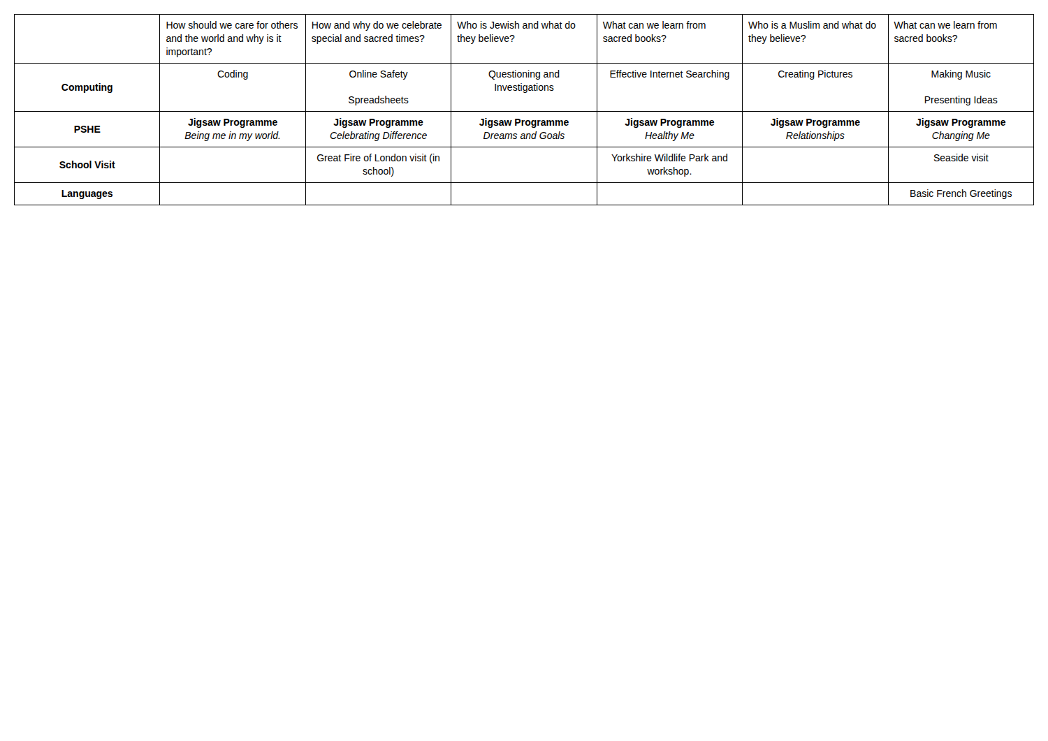| | How should we care for others and the world and why is it important? | How and why do we celebrate special and sacred times? | Who is Jewish and what do they believe? | What can we learn from sacred books? | Who is a Muslim and what do they believe? | What can we learn from sacred books? |
| Computing | Coding | Online Safety Spreadsheets | Questioning and Investigations | Effective Internet Searching | Creating Pictures | Making Music Presenting Ideas |
| PSHE | Jigsaw Programme Being me in my world. | Jigsaw Programme Celebrating Difference | Jigsaw Programme Dreams and Goals | Jigsaw Programme Healthy Me | Jigsaw Programme Relationships | Jigsaw Programme Changing Me |
| School Visit | | Great Fire of London visit (in school) | | Yorkshire Wildlife Park and workshop. | | Seaside visit |
| Languages | | | | | | Basic French Greetings |